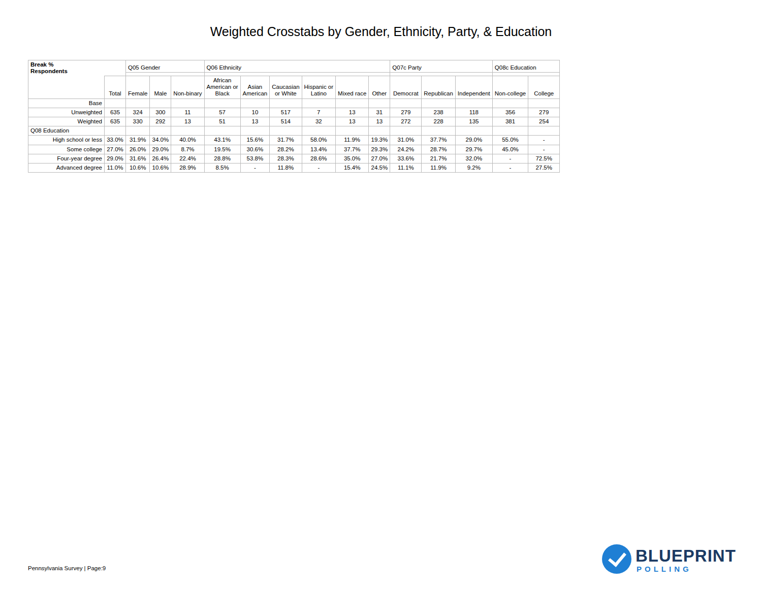Weighted Crosstabs by Gender, Ethnicity, Party, & Education
| Break % Respondents | | Q05 Gender | Q06 Ethnicity | Q07c Party | Q08c Education |
| | Total | Female | Male | Non-binary | African American or Black | Asian American | Caucasian or White | Hispanic or Latino | Mixed race | Other | Democrat | Republican | Independent | Non-college | College |
| Base | | | | | | | | | | | | | | | |
| Unweighted | 635 | 324 | 300 | 11 | 57 | 10 | 517 | 7 | 13 | 31 | 279 | 238 | 118 | 356 | 279 |
| Weighted | 635 | 330 | 292 | 13 | 51 | 13 | 514 | 32 | 13 | 13 | 272 | 228 | 135 | 381 | 254 |
| Q08 Education | | | | | | | | | | | | | | | |
| High school or less | 33.0% | 31.9% | 34.0% | 40.0% | 43.1% | 15.6% | 31.7% | 58.0% | 11.9% | 19.3% | 31.0% | 37.7% | 29.0% | 55.0% | - |
| Some college | 27.0% | 26.0% | 29.0% | 8.7% | 19.5% | 30.6% | 28.2% | 13.4% | 37.7% | 29.3% | 24.2% | 28.7% | 29.7% | 45.0% | - |
| Four-year degree | 29.0% | 31.6% | 26.4% | 22.4% | 28.8% | 53.8% | 28.3% | 28.6% | 35.0% | 27.0% | 33.6% | 21.7% | 32.0% | - | 72.5% |
| Advanced degree | 11.0% | 10.6% | 10.6% | 28.9% | 8.5% | - | 11.8% | - | 15.4% | 24.5% | 11.1% | 11.9% | 9.2% | - | 27.5% |
Pennsylvania Survey | Page:9
BLUEPRINT
POLLING